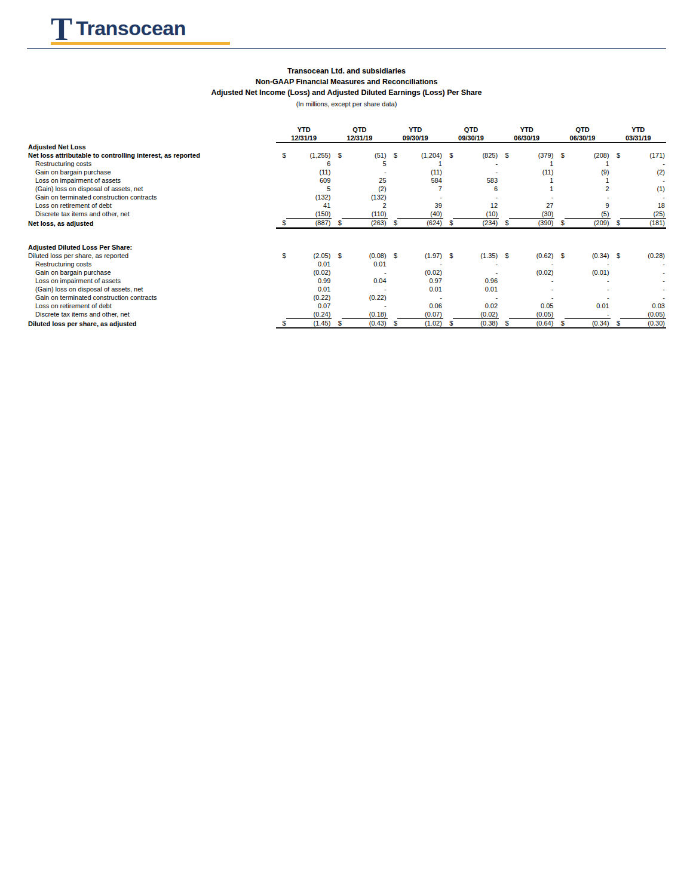TTransocean
Transocean Ltd. and subsidiaries
Non-GAAP Financial Measures and Reconciliations
Adjusted Net Income (Loss) and Adjusted Diluted Earnings (Loss) Per Share
(In millions, except per share data)
| | YTD | QTD | YTD | QTD | YTD | QTD | YTD |
| --- | --- | --- | --- | --- | --- | --- | --- |
| | 12/31/19 | 12/31/19 | 09/30/19 | 09/30/19 | 06/30/19 | 06/30/19 | 03/31/19 |
| Adjusted Net Loss | |
| Net loss attributable to controlling interest, as reported | $ | (1,255) | $ | (51) | $ | (1,204) | $ | (825) | $ | (379) | $ | (208) | $ | (171) |
| Restructuring costs | | 6 | | 5 | | 1 | | - | | 1 | | 1 | | - |
| Gain on bargain purchase | | (11) | | - | | (11) | | - | | (11) | | (9) | | (2) |
| Loss on impairment of assets | | 609 | | 25 | | 584 | | 583 | | 1 | | 1 | | - |
| (Gain) loss on disposal of assets, net | | 5 | | (2) | | 7 | | 6 | | 1 | | 2 | | (1) |
| Gain on terminated construction contracts | | (132) | | (132) | | - | | - | | - | | - | | - |
| Loss on retirement of debt | | 41 | | 2 | | 39 | | 12 | | 27 | | 9 | | 18 |
| Discrete tax items and other, net | | (150) | | (110) | | (40) | | (10) | | (30) | | (5) | | (25) |
| Net loss, as adjusted | $ | (887) | $ | (263) | $ | (624) | $ | (234) | $ | (390) | $ | (209) | $ | (181) |
| Adjusted Diluted Loss Per Share: | |
| Diluted loss per share, as reported | $ | (2.05) | $ | (0.08) | $ | (1.97) | $ | (1.35) | $ | (0.62) | $ | (0.34) | $ | (0.28) |
| Restructuring costs | | 0.01 | | 0.01 | | - | | - | | - | | - | | - |
| Gain on bargain purchase | | (0.02) | | - | | (0.02) | | - | | (0.02) | | (0.01) | | - |
| Loss on impairment of assets | | 0.99 | | 0.04 | | 0.97 | | 0.96 | | - | | - | | - |
| (Gain) loss on disposal of assets, net | | 0.01 | | - | | 0.01 | | 0.01 | | - | | - | | - |
| Gain on terminated construction contracts | | (0.22) | | (0.22) | | - | | - | | - | | - | | - |
| Loss on retirement of debt | | 0.07 | | - | | 0.06 | | 0.02 | | 0.05 | | 0.01 | | 0.03 |
| Discrete tax items and other, net | | (0.24) | | (0.18) | | (0.07) | | (0.02) | | (0.05) | | - | | (0.05) |
| Diluted loss per share, as adjusted | $ | (1.45) | $ | (0.43) | $ | (1.02) | $ | (0.38) | $ | (0.64) | $ | (0.34) | $ | (0.30) |